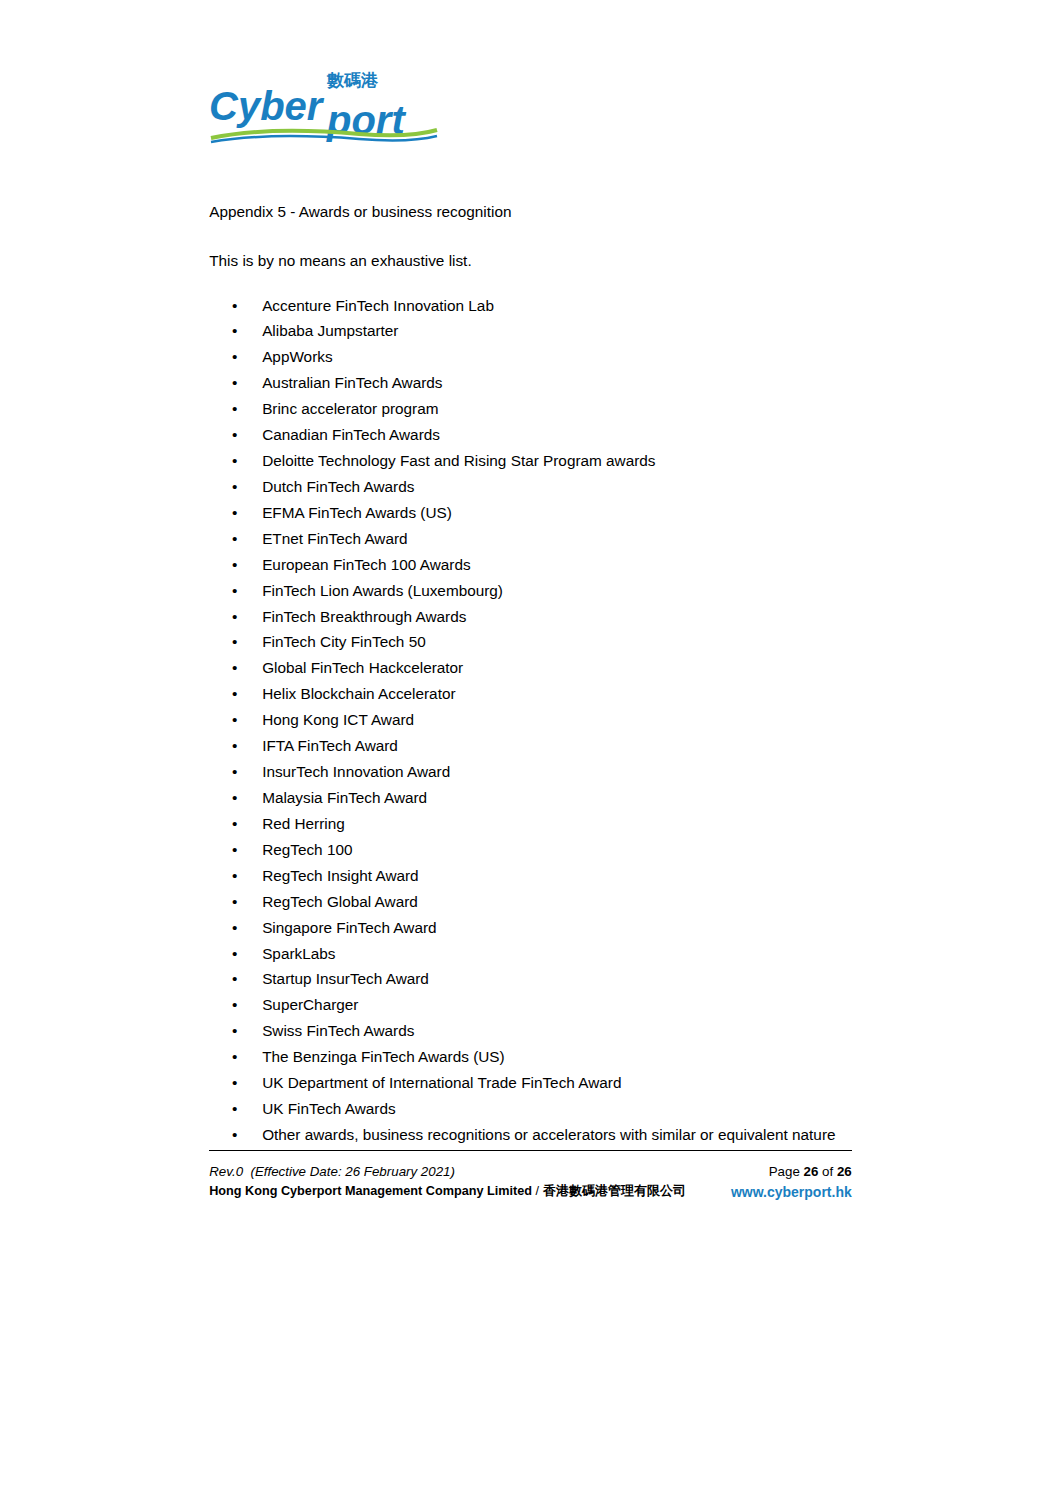數碼港 Cyber port
Appendix 5 - Awards or business recognition
This is by no means an exhaustive list.
Accenture FinTech Innovation Lab
Alibaba Jumpstarter
AppWorks
Australian FinTech Awards
Brinc accelerator program
Canadian FinTech Awards
Deloitte Technology Fast and Rising Star Program awards
Dutch FinTech Awards
EFMA FinTech Awards (US)
ETnet FinTech Award
European FinTech 100 Awards
FinTech Lion Awards (Luxembourg)
FinTech Breakthrough Awards
FinTech City FinTech 50
Global FinTech Hackcelerator
Helix Blockchain Accelerator
Hong Kong ICT Award
IFTA FinTech Award
InsurTech Innovation Award
Malaysia FinTech Award
Red Herring
RegTech 100
RegTech Insight Award
RegTech Global Award
Singapore FinTech Award
SparkLabs
Startup InsurTech Award
SuperCharger
Swiss FinTech Awards
The Benzinga FinTech Awards (US)
UK Department of International Trade FinTech Award
UK FinTech Awards
Other awards, business recognitions or accelerators with similar or equivalent nature
Rev.0 (Effective Date: 26 February 2021)
Hong Kong Cyberport Management Company Limited / 香港數碼港管理有限公司
Page 26 of 26
www.cyberport.hk